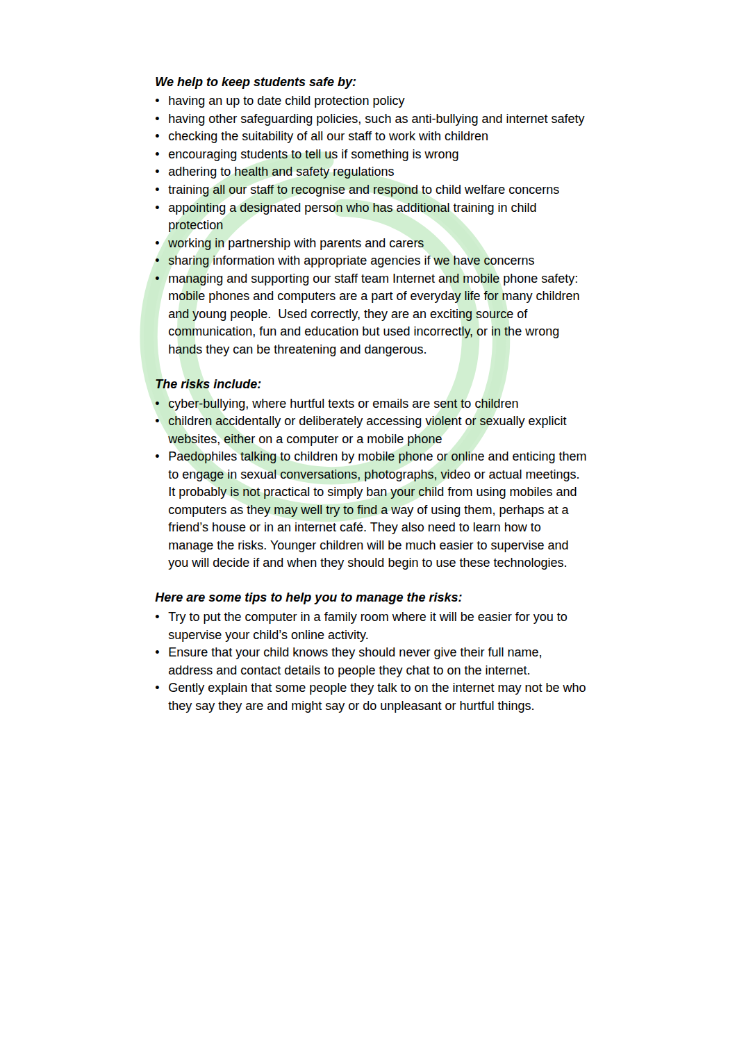We help to keep students safe by:
having an up to date child protection policy
having other safeguarding policies, such as anti-bullying and internet safety
checking the suitability of all our staff to work with children
encouraging students to tell us if something is wrong
adhering to health and safety regulations
training all our staff to recognise and respond to child welfare concerns
appointing a designated person who has additional training in child protection
working in partnership with parents and carers
sharing information with appropriate agencies if we have concerns
managing and supporting our staff team Internet and mobile phone safety: mobile phones and computers are a part of everyday life for many children and young people. Used correctly, they are an exciting source of communication, fun and education but used incorrectly, or in the wrong hands they can be threatening and dangerous.
The risks include:
cyber-bullying, where hurtful texts or emails are sent to children
children accidentally or deliberately accessing violent or sexually explicit websites, either on a computer or a mobile phone
Paedophiles talking to children by mobile phone or online and enticing them to engage in sexual conversations, photographs, video or actual meetings. It probably is not practical to simply ban your child from using mobiles and computers as they may well try to find a way of using them, perhaps at a friend’s house or in an internet café. They also need to learn how to manage the risks. Younger children will be much easier to supervise and you will decide if and when they should begin to use these technologies.
Here are some tips to help you to manage the risks:
Try to put the computer in a family room where it will be easier for you to supervise your child’s online activity.
Ensure that your child knows they should never give their full name, address and contact details to people they chat to on the internet.
Gently explain that some people they talk to on the internet may not be who they say they are and might say or do unpleasant or hurtful things.